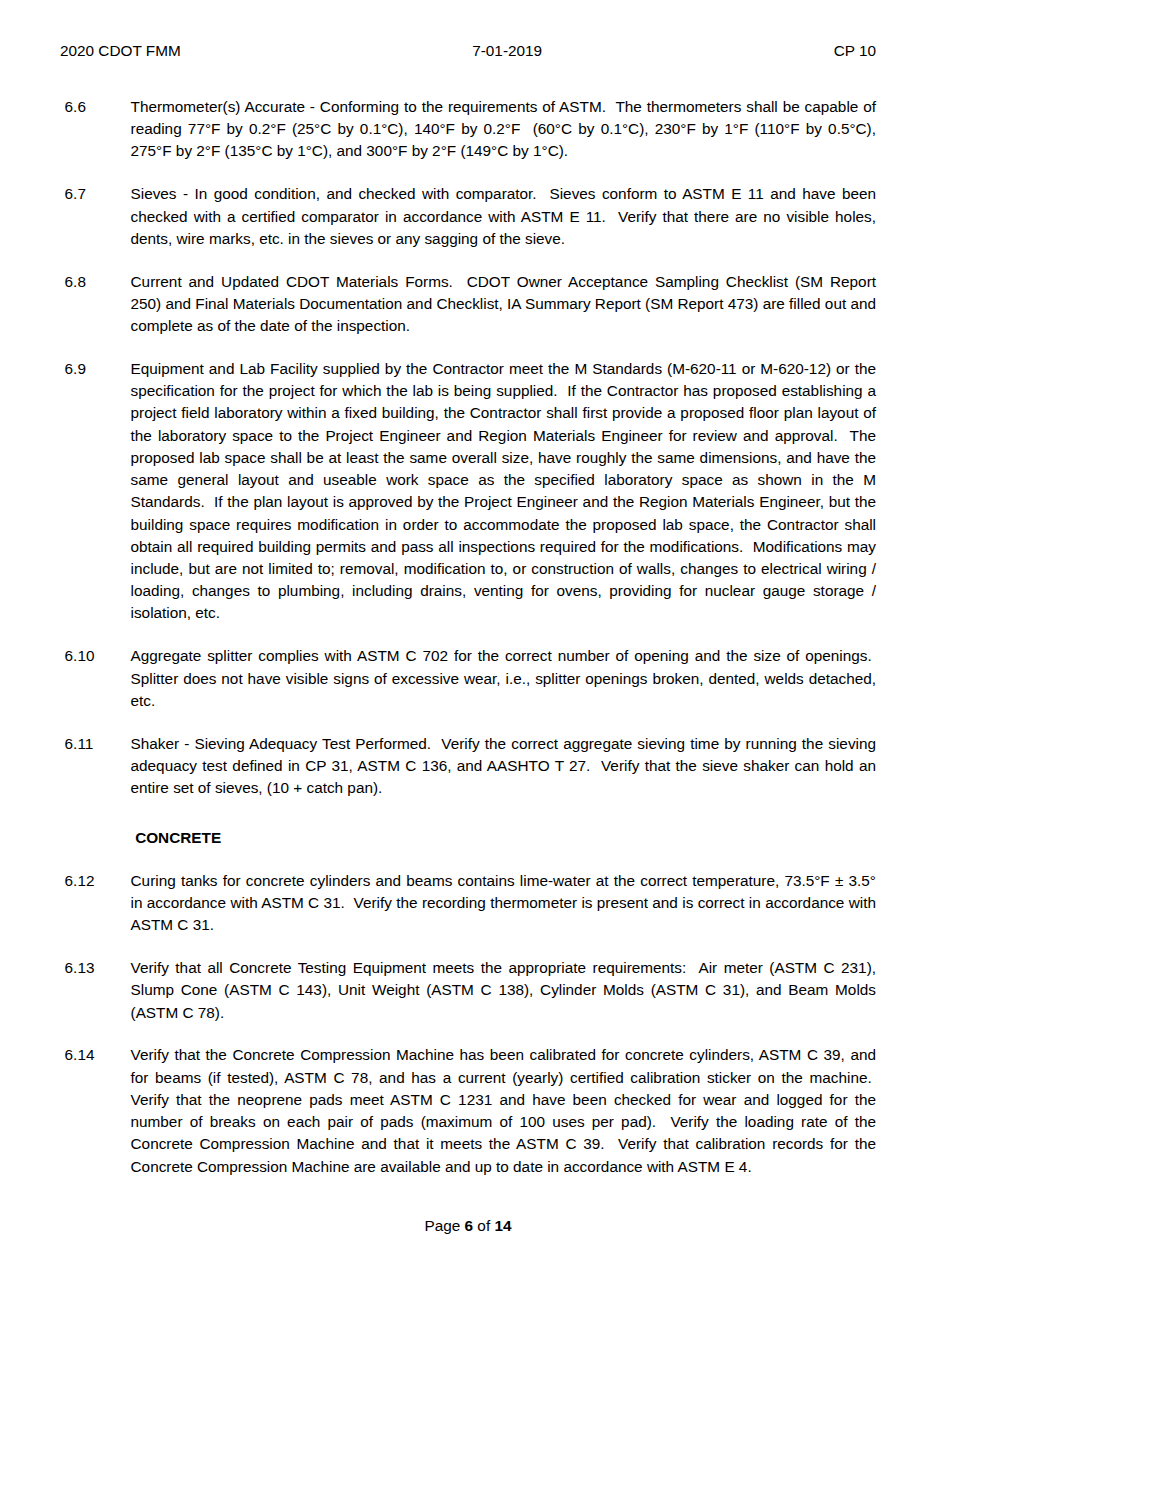2020 CDOT FMM 7-01-2019 CP 10
6.6
Thermometer(s) Accurate - Conforming to the requirements of ASTM. The thermometers shall be capable of reading 77°F by 0.2°F (25°C by 0.1°C), 140°F by 0.2°F (60°C by 0.1°C), 230°F by 1°F (110°F by 0.5°C), 275°F by 2°F (135°C by 1°C), and 300°F by 2°F (149°C by 1°C).
6.7
Sieves - In good condition, and checked with comparator. Sieves conform to ASTM E 11 and have been checked with a certified comparator in accordance with ASTM E 11. Verify that there are no visible holes, dents, wire marks, etc. in the sieves or any sagging of the sieve.
6.8
Current and Updated CDOT Materials Forms. CDOT Owner Acceptance Sampling Checklist (SM Report 250) and Final Materials Documentation and Checklist, IA Summary Report (SM Report 473) are filled out and complete as of the date of the inspection.
6.9
Equipment and Lab Facility supplied by the Contractor meet the M Standards (M-620-11 or M-620-12) or the specification for the project for which the lab is being supplied. If the Contractor has proposed establishing a project field laboratory within a fixed building, the Contractor shall first provide a proposed floor plan layout of the laboratory space to the Project Engineer and Region Materials Engineer for review and approval. The proposed lab space shall be at least the same overall size, have roughly the same dimensions, and have the same general layout and useable work space as the specified laboratory space as shown in the M Standards. If the plan layout is approved by the Project Engineer and the Region Materials Engineer, but the building space requires modification in order to accommodate the proposed lab space, the Contractor shall obtain all required building permits and pass all inspections required for the modifications. Modifications may include, but are not limited to; removal, modification to, or construction of walls, changes to electrical wiring / loading, changes to plumbing, including drains, venting for ovens, providing for nuclear gauge storage / isolation, etc.
6.10
Aggregate splitter complies with ASTM C 702 for the correct number of opening and the size of openings. Splitter does not have visible signs of excessive wear, i.e., splitter openings broken, dented, welds detached, etc.
6.11
Shaker - Sieving Adequacy Test Performed. Verify the correct aggregate sieving time by running the sieving adequacy test defined in CP 31, ASTM C 136, and AASHTO T 27. Verify that the sieve shaker can hold an entire set of sieves, (10 + catch pan).
CONCRETE
6.12
Curing tanks for concrete cylinders and beams contains lime-water at the correct temperature, 73.5°F ± 3.5° in accordance with ASTM C 31. Verify the recording thermometer is present and is correct in accordance with ASTM C 31.
6.13
Verify that all Concrete Testing Equipment meets the appropriate requirements: Air meter (ASTM C 231), Slump Cone (ASTM C 143), Unit Weight (ASTM C 138), Cylinder Molds (ASTM C 31), and Beam Molds (ASTM C 78).
6.14
Verify that the Concrete Compression Machine has been calibrated for concrete cylinders, ASTM C 39, and for beams (if tested), ASTM C 78, and has a current (yearly) certified calibration sticker on the machine. Verify that the neoprene pads meet ASTM C 1231 and have been checked for wear and logged for the number of breaks on each pair of pads (maximum of 100 uses per pad). Verify the loading rate of the Concrete Compression Machine and that it meets the ASTM C 39. Verify that calibration records for the Concrete Compression Machine are available and up to date in accordance with ASTM E 4.
Page 6 of 14